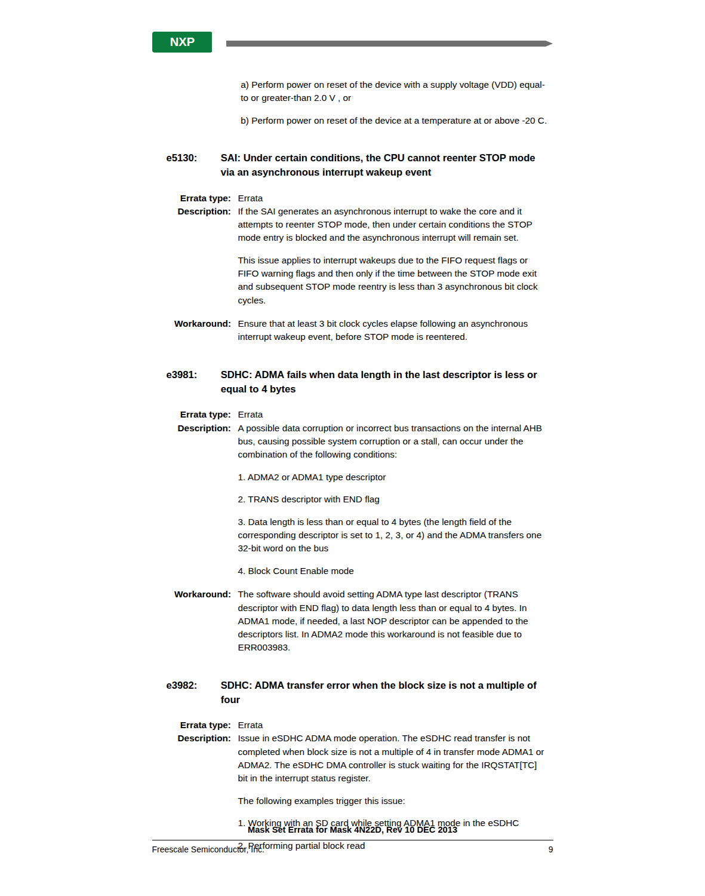NXP
a) Perform power on reset of the device with a supply voltage (VDD) equal-to or greater-than 2.0 V , or
b) Perform power on reset of the device at a temperature at or above -20 C.
e5130: SAI: Under certain conditions, the CPU cannot reenter STOP mode via an asynchronous interrupt wakeup event
Errata type:
Errata
Description:
If the SAI generates an asynchronous interrupt to wake the core and it attempts to reenter STOP mode, then under certain conditions the STOP mode entry is blocked and the asynchronous interrupt will remain set.
This issue applies to interrupt wakeups due to the FIFO request flags or FIFO warning flags and then only if the time between the STOP mode exit and subsequent STOP mode reentry is less than 3 asynchronous bit clock cycles.
Workaround:
Ensure that at least 3 bit clock cycles elapse following an asynchronous interrupt wakeup event, before STOP mode is reentered.
e3981: SDHC: ADMA fails when data length in the last descriptor is less or equal to 4 bytes
Errata type:
Errata
Description:
A possible data corruption or incorrect bus transactions on the internal AHB bus, causing possible system corruption or a stall, can occur under the combination of the following conditions:
1. ADMA2 or ADMA1 type descriptor
2. TRANS descriptor with END flag
3. Data length is less than or equal to 4 bytes (the length field of the corresponding descriptor is set to 1, 2, 3, or 4) and the ADMA transfers one 32-bit word on the bus
4. Block Count Enable mode
Workaround:
The software should avoid setting ADMA type last descriptor (TRANS descriptor with END flag) to data length less than or equal to 4 bytes. In ADMA1 mode, if needed, a last NOP descriptor can be appended to the descriptors list. In ADMA2 mode this workaround is not feasible due to ERR003983.
e3982: SDHC: ADMA transfer error when the block size is not a multiple of four
Errata type:
Errata
Description:
Issue in eSDHC ADMA mode operation. The eSDHC read transfer is not completed when block size is not a multiple of 4 in transfer mode ADMA1 or ADMA2. The eSDHC DMA controller is stuck waiting for the IRQSTAT[TC] bit in the interrupt status register.
The following examples trigger this issue:
1. Working with an SD card while setting ADMA1 mode in the eSDHC
2. Performing partial block read
Mask Set Errata for Mask 4N22D, Rev 10 DEC 2013
Freescale Semiconductor, Inc. 9